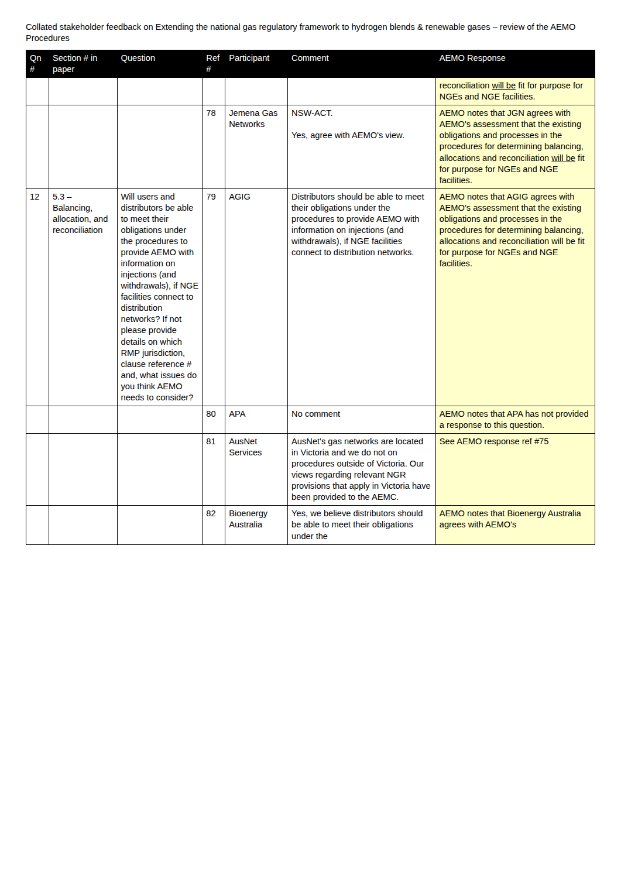Collated stakeholder feedback on Extending the national gas regulatory framework to hydrogen blends & renewable gases – review of the AEMO Procedures
| Qn # | Section # in paper | Question | Ref # | Participant | Comment | AEMO Response |
| --- | --- | --- | --- | --- | --- | --- |
| | | | | | | reconciliation will be fit for purpose for NGEs and NGE facilities. |
| | | | 78 | Jemena Gas Networks | NSW-ACT. Yes, agree with AEMO's view. | AEMO notes that JGN agrees with AEMO's assessment that the existing obligations and processes in the procedures for determining balancing, allocations and reconciliation will be fit for purpose for NGEs and NGE facilities. |
| 12 | 5.3 – Balancing, allocation, and reconciliation | Will users and distributors be able to meet their obligations under the procedures to provide AEMO with information on injections (and withdrawals), if NGE facilities connect to distribution networks? If not please provide details on which RMP jurisdiction, clause reference # and, what issues do you think AEMO needs to consider? | 79 | AGIG | Distributors should be able to meet their obligations under the procedures to provide AEMO with information on injections (and withdrawals), if NGE facilities connect to distribution networks. | AEMO notes that AGIG agrees with AEMO's assessment that the existing obligations and processes in the procedures for determining balancing, allocations and reconciliation will be fit for purpose for NGEs and NGE facilities. |
| | | | 80 | APA | No comment | AEMO notes that APA has not provided a response to this question. |
| | | | 81 | AusNet Services | AusNet's gas networks are located in Victoria and we do not on procedures outside of Victoria. Our views regarding relevant NGR provisions that apply in Victoria have been provided to the AEMC. | See AEMO response ref #75 |
| | | | 82 | Bioenergy Australia | Yes, we believe distributors should be able to meet their obligations under the | AEMO notes that Bioenergy Australia agrees with AEMO's |